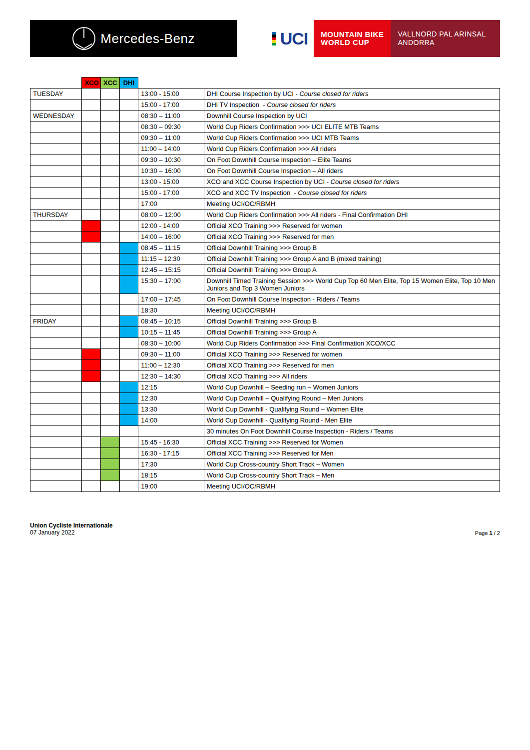Mercedes-Benz
UCI
MOUNTAIN BIKE WORLD CUP
VALLNORD PAL ARINSAL ANDORRA
| | XCO | XCC | DHI | | |
| TUESDAY | | | | 13:00 - 15:00 | DHI Course Inspection by UCI - Course closed for riders |
| | | | | 15:00 - 17:00 | DHI TV Inspection - Course closed for riders |
| WEDNESDAY | | | | 08:30 – 11:00 | Downhill Course Inspection by UCI |
| | | | | 08:30 – 09:30 | World Cup Riders Confirmation >>> UCI ELITE MTB Teams |
| | | | | 09:30 – 11:00 | World Cup Riders Confirmation >>> UCI MTB Teams |
| | | | | 11:00 – 14:00 | World Cup Riders Confirmation >>> All riders |
| | | | | 09:30 – 10:30 | On Foot Downhill Course Inspection – Elite Teams |
| | | | | 10:30 – 16:00 | On Foot Downhill Course Inspection – All riders |
| | | | | 13:00 - 15:00 | XCO and XCC Course Inspection by UCI - Course closed for riders |
| | | | | 15:00 - 17:00 | XCO and XCC TV Inspection - Course closed for riders |
| | | | | 17:00 | Meeting UCI/OC/RBMH |
| THURSDAY | | | | 08:00 – 12:00 | World Cup Riders Confirmation >>> All riders - Final Confirmation DHI |
| | | | | 12:00 - 14:00 | Official XCO Training >>> Reserved for women |
| | | | | 14:00 – 16:00 | Official XCO Training >>> Reserved for men |
| | | | | 08:45 – 11:15 | Official Downhill Training >>> Group B |
| | | | | 11:15 – 12:30 | Official Downhill Training >>> Group A and B (mixed training) |
| | | | | 12:45 – 15:15 | Official Downhill Training >>> Group A |
| | | | | 15:30 – 17:00 | Downhill Timed Training Session >>> World Cup Top 60 Men Elite, Top 15 Women Elite, Top 10 Men Juniors and Top 3 Women Juniors |
| | | | | 17:00 – 17:45 | On Foot Downhill Course Inspection - Riders / Teams |
| | | | | 18:30 | Meeting UCI/OC/RBMH |
| FRIDAY | | | | 08:45 – 10:15 | Official Downhill Training >>> Group B |
| | | | | 10:15 – 11:45 | Official Downhill Training >>> Group A |
| | | | | 08:30 – 10:00 | World Cup Riders Confirmation >>> Final Confirmation XCO/XCC |
| | | | | 09:30 – 11:00 | Official XCO Training >>> Reserved for women |
| | | | | 11:00 – 12:30 | Official XCO Training >>> Reserved for men |
| | | | | 12:30 – 14:30 | Official XCO Training >>> All riders |
| | | | | 12:15 | World Cup Downhill – Seeding run – Women Juniors |
| | | | | 12:30 | World Cup Downhill – Qualifying Round – Men Juniors |
| | | | | 13:30 | World Cup Downhill - Qualifying Round – Women Elite |
| | | | | 14:00 | World Cup Downhill - Qualifying Round - Men Elite |
| | | | | | 30 minutes On Foot Downhill Course Inspection - Riders / Teams |
| | | | | 15:45 - 16:30 | Official XCC Training >>> Reserved for Women |
| | | | | 16:30 - 17:15 | Official XCC Training >>> Reserved for Men |
| | | | | 17:30 | World Cup Cross-country Short Track – Women |
| | | | | 18:15 | World Cup Cross-country Short Track – Men |
| | | | | 19:00 | Meeting UCI/OC/RBMH |
Union Cycliste Internationale
07 January 2022
Page 1 / 2